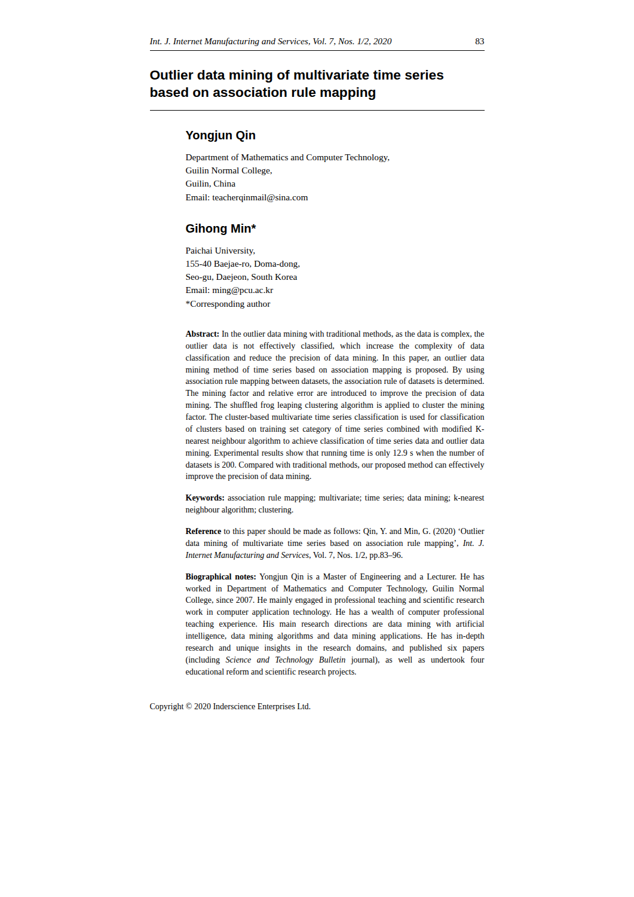Int. J. Internet Manufacturing and Services, Vol. 7, Nos. 1/2, 2020 83
Outlier data mining of multivariate time series based on association rule mapping
Yongjun Qin
Department of Mathematics and Computer Technology,
Guilin Normal College,
Guilin, China
Email: teacherqinmail@sina.com
Gihong Min*
Paichai University,
155-40 Baejae-ro, Doma-dong,
Seo-gu, Daejeon, South Korea
Email: ming@pcu.ac.kr
*Corresponding author
Abstract: In the outlier data mining with traditional methods, as the data is complex, the outlier data is not effectively classified, which increase the complexity of data classification and reduce the precision of data mining. In this paper, an outlier data mining method of time series based on association mapping is proposed. By using association rule mapping between datasets, the association rule of datasets is determined. The mining factor and relative error are introduced to improve the precision of data mining. The shuffled frog leaping clustering algorithm is applied to cluster the mining factor. The cluster-based multivariate time series classification is used for classification of clusters based on training set category of time series combined with modified K-nearest neighbour algorithm to achieve classification of time series data and outlier data mining. Experimental results show that running time is only 12.9 s when the number of datasets is 200. Compared with traditional methods, our proposed method can effectively improve the precision of data mining.
Keywords: association rule mapping; multivariate; time series; data mining; k-nearest neighbour algorithm; clustering.
Reference to this paper should be made as follows: Qin, Y. and Min, G. (2020) ‘Outlier data mining of multivariate time series based on association rule mapping’, Int. J. Internet Manufacturing and Services, Vol. 7, Nos. 1/2, pp.83–96.
Biographical notes: Yongjun Qin is a Master of Engineering and a Lecturer. He has worked in Department of Mathematics and Computer Technology, Guilin Normal College, since 2007. He mainly engaged in professional teaching and scientific research work in computer application technology. He has a wealth of computer professional teaching experience. His main research directions are data mining with artificial intelligence, data mining algorithms and data mining applications. He has in-depth research and unique insights in the research domains, and published six papers (including Science and Technology Bulletin journal), as well as undertook four educational reform and scientific research projects.
Copyright © 2020 Inderscience Enterprises Ltd.